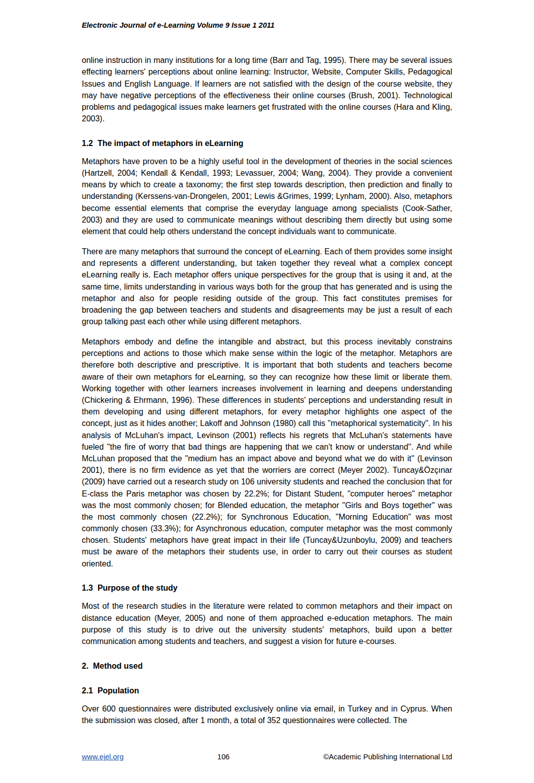Electronic Journal of e-Learning Volume 9 Issue 1 2011
online instruction in many institutions for a long time (Barr and Tag, 1995). There may be several issues effecting learners' perceptions about online learning: Instructor, Website, Computer Skills, Pedagogical Issues and English Language. If learners are not satisfied with the design of the course website, they may have negative perceptions of the effectiveness their online courses (Brush, 2001). Technological problems and pedagogical issues make learners get frustrated with the online courses (Hara and Kling, 2003).
1.2 The impact of metaphors in eLearning
Metaphors have proven to be a highly useful tool in the development of theories in the social sciences (Hartzell, 2004; Kendall & Kendall, 1993; Levassuer, 2004; Wang, 2004). They provide a convenient means by which to create a taxonomy; the first step towards description, then prediction and finally to understanding (Kerssens-van-Drongelen, 2001; Lewis &Grimes, 1999; Lynham, 2000). Also, metaphors become essential elements that comprise the everyday language among specialists (Cook-Sather, 2003) and they are used to communicate meanings without describing them directly but using some element that could help others understand the concept individuals want to communicate.
There are many metaphors that surround the concept of eLearning. Each of them provides some insight and represents a different understanding, but taken together they reveal what a complex concept eLearning really is. Each metaphor offers unique perspectives for the group that is using it and, at the same time, limits understanding in various ways both for the group that has generated and is using the metaphor and also for people residing outside of the group. This fact constitutes premises for broadening the gap between teachers and students and disagreements may be just a result of each group talking past each other while using different metaphors.
Metaphors embody and define the intangible and abstract, but this process inevitably constrains perceptions and actions to those which make sense within the logic of the metaphor. Metaphors are therefore both descriptive and prescriptive. It is important that both students and teachers become aware of their own metaphors for eLearning, so they can recognize how these limit or liberate them. Working together with other learners increases involvement in learning and deepens understanding (Chickering & Ehrmann, 1996). These differences in students' perceptions and understanding result in them developing and using different metaphors, for every metaphor highlights one aspect of the concept, just as it hides another; Lakoff and Johnson (1980) call this ''metaphorical systematicity''. In his analysis of McLuhan's impact, Levinson (2001) reflects his regrets that McLuhan's statements have fueled ''the fire of worry that bad things are happening that we can't know or understand''. And while McLuhan proposed that the ''medium has an impact above and beyond what we do with it'' (Levinson 2001), there is no firm evidence as yet that the worriers are correct (Meyer 2002). Tuncay&Özçınar (2009) have carried out a research study on 106 university students and reached the conclusion that for E-class the Paris metaphor was chosen by 22.2%; for Distant Student, "computer heroes" metaphor was the most commonly chosen; for Blended education, the metaphor "Girls and Boys together" was the most commonly chosen (22.2%); for Synchronous Education, "Morning Education" was most commonly chosen (33.3%); for Asynchronous education, computer metaphor was the most commonly chosen. Students' metaphors have great impact in their life (Tuncay&Uzunboylu, 2009) and teachers must be aware of the metaphors their students use, in order to carry out their courses as student oriented.
1.3 Purpose of the study
Most of the research studies in the literature were related to common metaphors and their impact on distance education (Meyer, 2005) and none of them approached e-education metaphors. The main purpose of this study is to drive out the university students' metaphors, build upon a better communication among students and teachers, and suggest a vision for future e-courses.
2. Method used
2.1 Population
Over 600 questionnaires were distributed exclusively online via email, in Turkey and in Cyprus. When the submission was closed, after 1 month, a total of 352 questionnaires were collected. The
www.ejel.org 106 ©Academic Publishing International Ltd